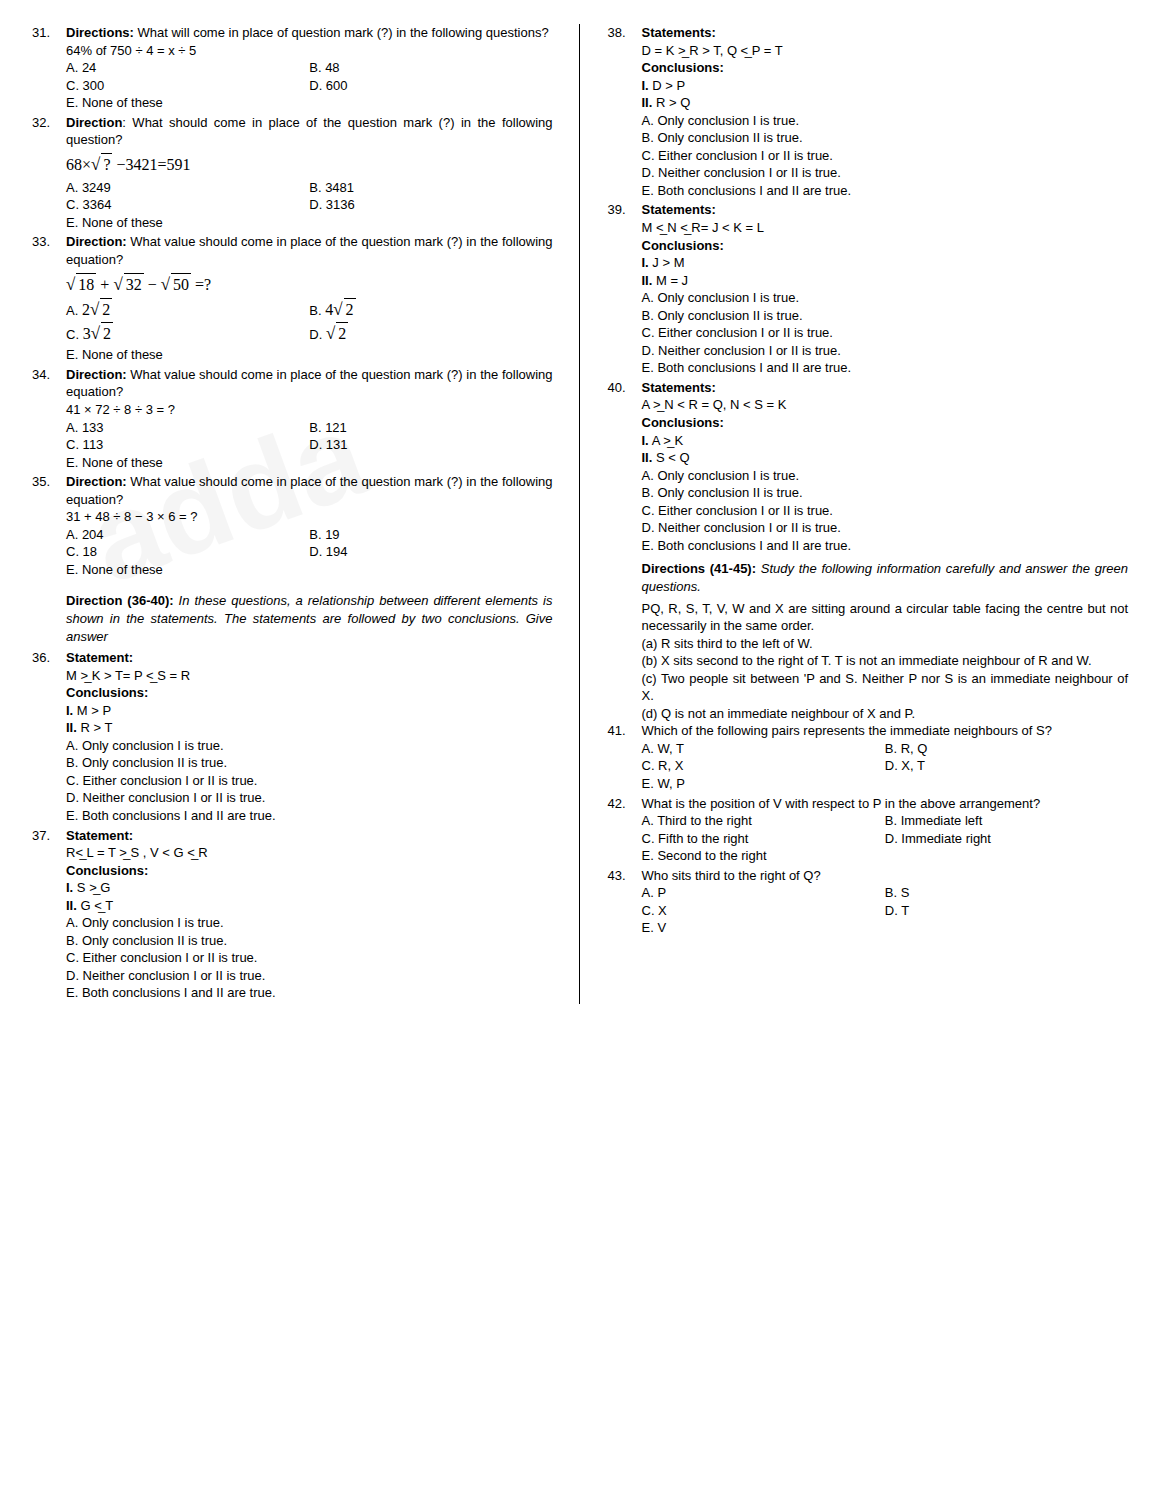adda
31.
Directions: What will come in place of question mark (?) in the following questions?
64% of 750 ÷ 4 = x ÷ 5
A. 24
B. 48
C. 300
D. 600
E. None of these
32.
Direction: What should come in place of the question mark (?) in the following question?
68×√? −3421=591
A. 3249
B. 3481
C. 3364
D. 3136
E. None of these
33.
Direction: What value should come in place of the question mark (?) in the following equation?
√18 + √32 − √50 =?
A. 2√2
B. 4√2
C. 3√2
D. √2
E. None of these
34.
Direction: What value should come in place of the question mark (?) in the following equation?
41 × 72 ÷ 8 ÷ 3 = ?
A. 133
B. 121
C. 113
D. 131
E. None of these
35.
Direction: What value should come in place of the question mark (?) in the following equation?
31 + 48 ÷ 8 − 3 × 6 = ?
A. 204
B. 19
C. 18
D. 194
E. None of these
Direction (36-40): In these questions, a relationship between different elements is shown in the statements. The statements are followed by two conclusions. Give answer
36.
Statement:
M >̲ K > T= P <̲ S = R
Conclusions:
I. M > P
II. R > T
A. Only conclusion I is true.
B. Only conclusion II is true.
C. Either conclusion I or II is true.
D. Neither conclusion I or II is true.
E. Both conclusions I and II are true.
37.
Statement:
R<̲ L = T >̲ S , V < G <̲ R
Conclusions:
I. S >̲ G
II. G <̲ T
A. Only conclusion I is true.
B. Only conclusion II is true.
C. Either conclusion I or II is true.
D. Neither conclusion I or II is true.
E. Both conclusions I and II are true.
38.
Statements:
D = K >̲ R > T, Q <̲ P = T
Conclusions:
I. D > P
II. R > Q
A. Only conclusion I is true.
B. Only conclusion II is true.
C. Either conclusion I or II is true.
D. Neither conclusion I or II is true.
E. Both conclusions I and II are true.
39.
Statements:
M <̲ N <̲ R= J < K = L
Conclusions:
I. J > M
II. M = J
A. Only conclusion I is true.
B. Only conclusion II is true.
C. Either conclusion I or II is true.
D. Neither conclusion I or II is true.
E. Both conclusions I and II are true.
40.
Statements:
A >̲ N < R = Q, N < S = K
Conclusions:
I. A >̲ K
II. S < Q
A. Only conclusion I is true.
B. Only conclusion II is true.
C. Either conclusion I or II is true.
D. Neither conclusion I or II is true.
E. Both conclusions I and II are true.
Directions (41-45): Study the following information carefully and answer the green questions.
PQ, R, S, T, V, W and X are sitting around a circular table facing the centre but not necessarily in the same order.
(a) R sits third to the left of W.
(b) X sits second to the right of T. T is not an immediate neighbour of R and W.
(c) Two people sit between 'P and S. Neither P nor S is an immediate neighbour of X.
(d) Q is not an immediate neighbour of X and P.
41.
Which of the following pairs represents the immediate neighbours of S?
A. W, T
B. R, Q
C. R, X
D. X, T
E. W, P
42.
What is the position of V with respect to P in the above arrangement?
A. Third to the right
B. Immediate left
C. Fifth to the right
D. Immediate right
E. Second to the right
43.
Who sits third to the right of Q?
A. P
B. S
C. X
D. T
E. V